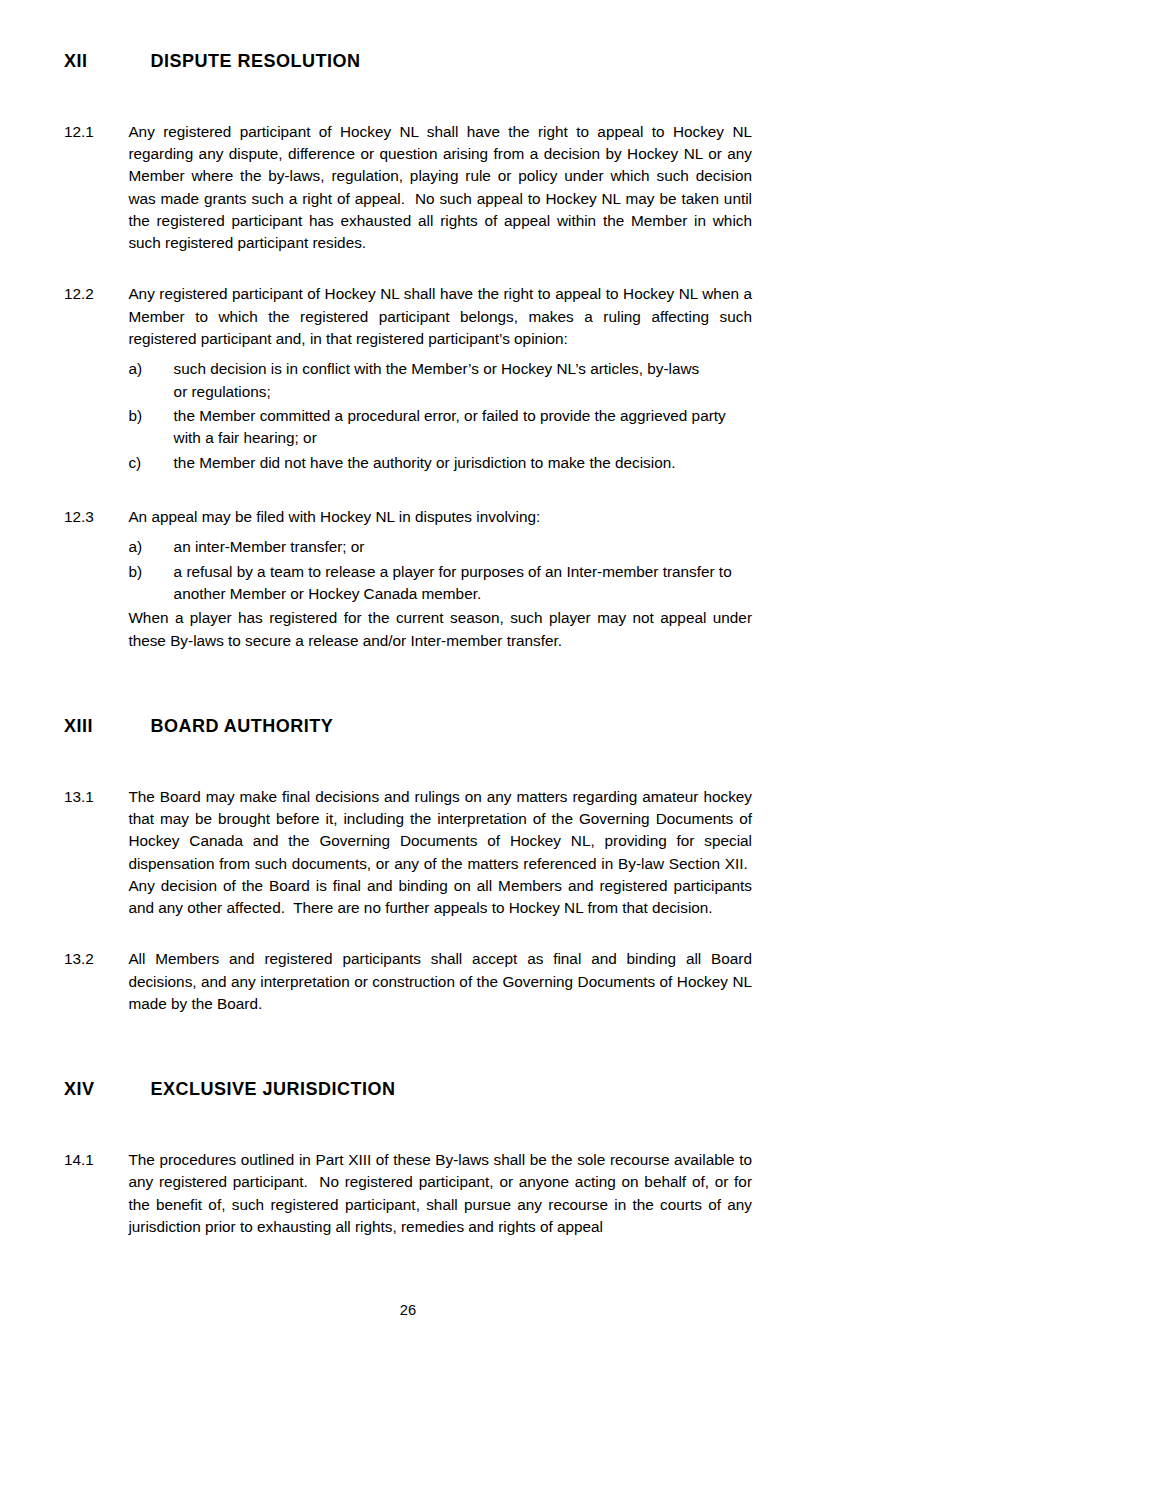XII DISPUTE RESOLUTION
12.1
Any registered participant of Hockey NL shall have the right to appeal to Hockey NL regarding any dispute, difference or question arising from a decision by Hockey NL or any Member where the by-laws, regulation, playing rule or policy under which such decision was made grants such a right of appeal. No such appeal to Hockey NL may be taken until the registered participant has exhausted all rights of appeal within the Member in which such registered participant resides.
12.2
Any registered participant of Hockey NL shall have the right to appeal to Hockey NL when a Member to which the registered participant belongs, makes a ruling affecting such registered participant and, in that registered participant’s opinion:
a) such decision is in conflict with the Member’s or Hockey NL’s articles, by-lawsor regulations;
b) the Member committed a procedural error, or failed to provide the aggrieved party with a fair hearing; or
c) the Member did not have the authority or jurisdiction to make the decision.
12.3
An appeal may be filed with Hockey NL in disputes involving:
a) an inter-Member transfer; or
b) a refusal by a team to release a player for purposes of an Inter-member transfer to another Member or Hockey Canada member.
When a player has registered for the current season, such player may not appeal under these By-laws to secure a release and/or Inter-member transfer.
XIII BOARD AUTHORITY
13.1
The Board may make final decisions and rulings on any matters regarding amateur hockey that may be brought before it, including the interpretation of the Governing Documents of Hockey Canada and the Governing Documents of Hockey NL, providing for special dispensation from such documents, or any of the matters referenced in By-law Section XII. Any decision of the Board is final and binding on all Members and registered participants and any other affected. There are no further appeals to Hockey NL from that decision.
13.2
All Members and registered participants shall accept as final and binding all Board decisions, and any interpretation or construction of the Governing Documents of Hockey NL made by the Board.
XIV EXCLUSIVE JURISDICTION
14.1
The procedures outlined in Part XIII of these By-laws shall be the sole recourse available to any registered participant. No registered participant, or anyone acting on behalf of, or for the benefit of, such registered participant, shall pursue any recourse in the courts of any jurisdiction prior to exhausting all rights, remedies and rights of appeal
26